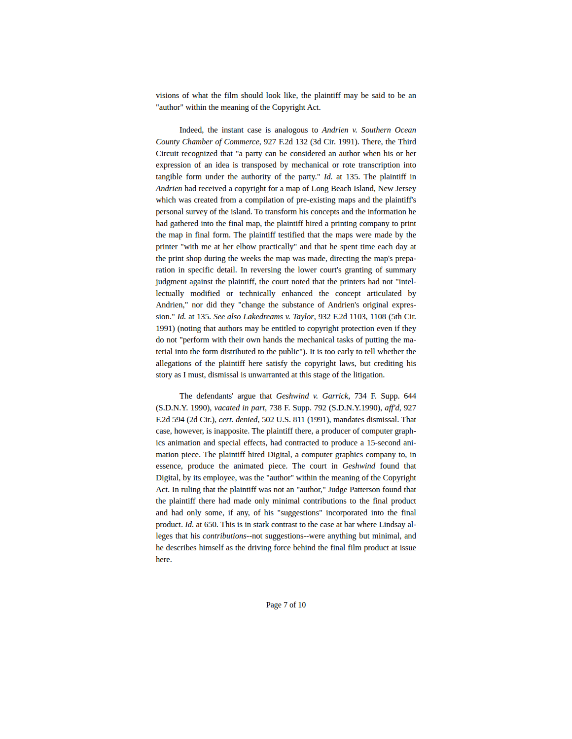visions of what the film should look like, the plaintiff may be said to be an "author" within the meaning of the Copyright Act.
Indeed, the instant case is analogous to Andrien v. Southern Ocean County Chamber of Commerce, 927 F.2d 132 (3d Cir. 1991). There, the Third Circuit recognized that "a party can be considered an author when his or her expression of an idea is transposed by mechanical or rote transcription into tangible form under the authority of the party." Id. at 135. The plaintiff in Andrien had received a copyright for a map of Long Beach Island, New Jersey which was created from a compilation of pre-existing maps and the plaintiff's personal survey of the island. To transform his concepts and the information he had gathered into the final map, the plaintiff hired a printing company to print the map in final form. The plaintiff testified that the maps were made by the printer "with me at her elbow practically" and that he spent time each day at the print shop during the weeks the map was made, directing the map's preparation in specific detail. In reversing the lower court's granting of summary judgment against the plaintiff, the court noted that the printers had not "intellectually modified or technically enhanced the concept articulated by Andrien," nor did they "change the substance of Andrien's original expression." Id. at 135. See also Lakedreams v. Taylor, 932 F.2d 1103, 1108 (5th Cir. 1991) (noting that authors may be entitled to copyright protection even if they do not "perform with their own hands the mechanical tasks of putting the material into the form distributed to the public"). It is too early to tell whether the allegations of the plaintiff here satisfy the copyright laws, but crediting his story as I must, dismissal is unwarranted at this stage of the litigation.
The defendants' argue that Geshwind v. Garrick, 734 F. Supp. 644 (S.D.N.Y. 1990), vacated in part, 738 F. Supp. 792 (S.D.N.Y.1990), aff'd, 927 F.2d 594 (2d Cir.), cert. denied, 502 U.S. 811 (1991), mandates dismissal. That case, however, is inapposite. The plaintiff there, a producer of computer graphics animation and special effects, had contracted to produce a 15-second animation piece. The plaintiff hired Digital, a computer graphics company to, in essence, produce the animated piece. The court in Geshwind found that Digital, by its employee, was the "author" within the meaning of the Copyright Act. In ruling that the plaintiff was not an "author," Judge Patterson found that the plaintiff there had made only minimal contributions to the final product and had only some, if any, of his "suggestions" incorporated into the final product. Id. at 650. This is in stark contrast to the case at bar where Lindsay alleges that his contributions--not suggestions--were anything but minimal, and he describes himself as the driving force behind the final film product at issue here.
Page 7 of 10